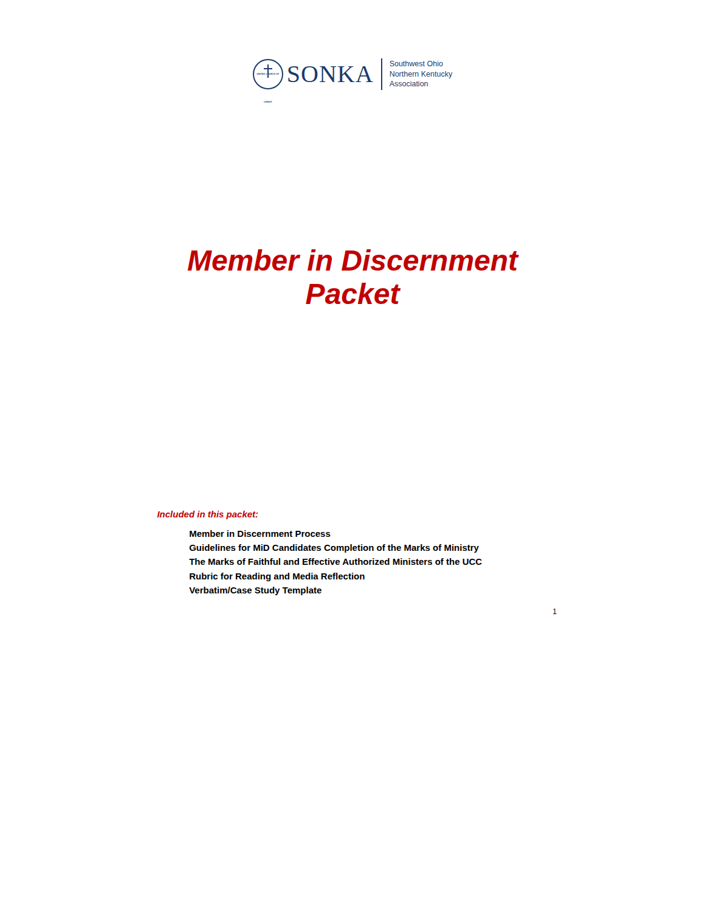UNITED CHURCH OF CHRIST
SONKA
Southwest Ohio
Northern Kentucky
Association
Member in Discernment
Packet
Included in this packet:
Member in Discernment Process
Guidelines for MiD Candidates Completion of the Marks of Ministry
The Marks of Faithful and Effective Authorized Ministers of the UCC
Rubric for Reading and Media Reflection
Verbatim/Case Study Template
1